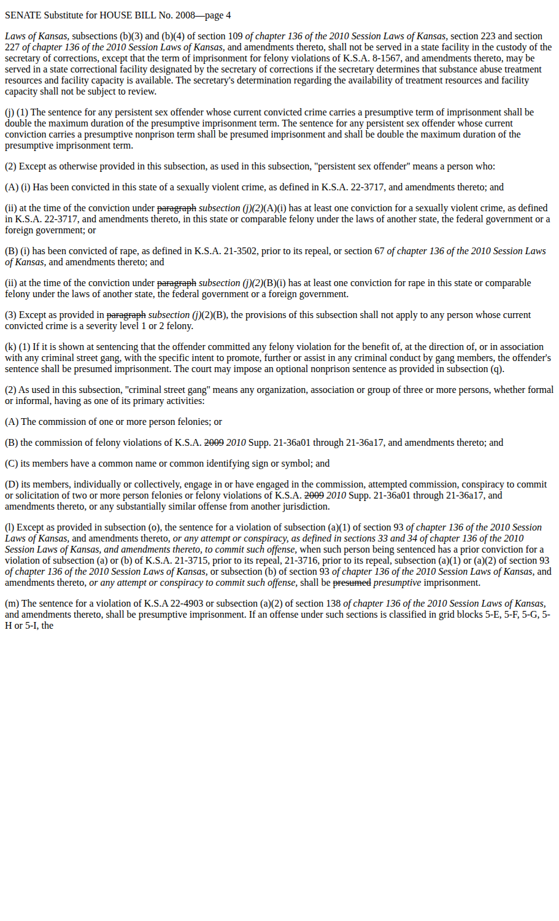SENATE Substitute for HOUSE BILL No. 2008—page 4
Laws of Kansas, subsections (b)(3) and (b)(4) of section 109 of chapter 136 of the 2010 Session Laws of Kansas, section 223 and section 227 of chapter 136 of the 2010 Session Laws of Kansas, and amendments thereto, shall not be served in a state facility in the custody of the secretary of corrections, except that the term of imprisonment for felony violations of K.S.A. 8-1567, and amendments thereto, may be served in a state correctional facility designated by the secretary of corrections if the secretary determines that substance abuse treatment resources and facility capacity is available. The secretary's determination regarding the availability of treatment resources and facility capacity shall not be subject to review.
(j) (1) The sentence for any persistent sex offender whose current convicted crime carries a presumptive term of imprisonment shall be double the maximum duration of the presumptive imprisonment term. The sentence for any persistent sex offender whose current conviction carries a presumptive nonprison term shall be presumed imprisonment and shall be double the maximum duration of the presumptive imprisonment term.
(2) Except as otherwise provided in this subsection, as used in this subsection, ''persistent sex offender'' means a person who:
(A) (i) Has been convicted in this state of a sexually violent crime, as defined in K.S.A. 22-3717, and amendments thereto; and
(ii) at the time of the conviction under paragraph subsection (j)(2)(A)(i) has at least one conviction for a sexually violent crime, as defined in K.S.A. 22-3717, and amendments thereto, in this state or comparable felony under the laws of another state, the federal government or a foreign government; or
(B) (i) has been convicted of rape, as defined in K.S.A. 21-3502, prior to its repeal, or section 67 of chapter 136 of the 2010 Session Laws of Kansas, and amendments thereto; and
(ii) at the time of the conviction under paragraph subsection (j)(2)(B)(i) has at least one conviction for rape in this state or comparable felony under the laws of another state, the federal government or a foreign government.
(3) Except as provided in paragraph subsection (j)(2)(B), the provisions of this subsection shall not apply to any person whose current convicted crime is a severity level 1 or 2 felony.
(k) (1) If it is shown at sentencing that the offender committed any felony violation for the benefit of, at the direction of, or in association with any criminal street gang, with the specific intent to promote, further or assist in any criminal conduct by gang members, the offender's sentence shall be presumed imprisonment. The court may impose an optional nonprison sentence as provided in subsection (q).
(2) As used in this subsection, ''criminal street gang'' means any organization, association or group of three or more persons, whether formal or informal, having as one of its primary activities:
(A) The commission of one or more person felonies; or
(B) the commission of felony violations of K.S.A. 2009 2010 Supp. 21-36a01 through 21-36a17, and amendments thereto; and
(C) its members have a common name or common identifying sign or symbol; and
(D) its members, individually or collectively, engage in or have engaged in the commission, attempted commission, conspiracy to commit or solicitation of two or more person felonies or felony violations of K.S.A. 2009 2010 Supp. 21-36a01 through 21-36a17, and amendments thereto, or any substantially similar offense from another jurisdiction.
(l) Except as provided in subsection (o), the sentence for a violation of subsection (a)(1) of section 93 of chapter 136 of the 2010 Session Laws of Kansas, and amendments thereto, or any attempt or conspiracy, as defined in sections 33 and 34 of chapter 136 of the 2010 Session Laws of Kansas, and amendments thereto, to commit such offense, when such person being sentenced has a prior conviction for a violation of subsection (a) or (b) of K.S.A. 21-3715, prior to its repeal, 21-3716, prior to its repeal, subsection (a)(1) or (a)(2) of section 93 of chapter 136 of the 2010 Session Laws of Kansas, or subsection (b) of section 93 of chapter 136 of the 2010 Session Laws of Kansas, and amendments thereto, or any attempt or conspiracy to commit such offense, shall be presumed presumptive imprisonment.
(m) The sentence for a violation of K.S.A 22-4903 or subsection (a)(2) of section 138 of chapter 136 of the 2010 Session Laws of Kansas, and amendments thereto, shall be presumptive imprisonment. If an offense under such sections is classified in grid blocks 5-E, 5-F, 5-G, 5-H or 5-I, the